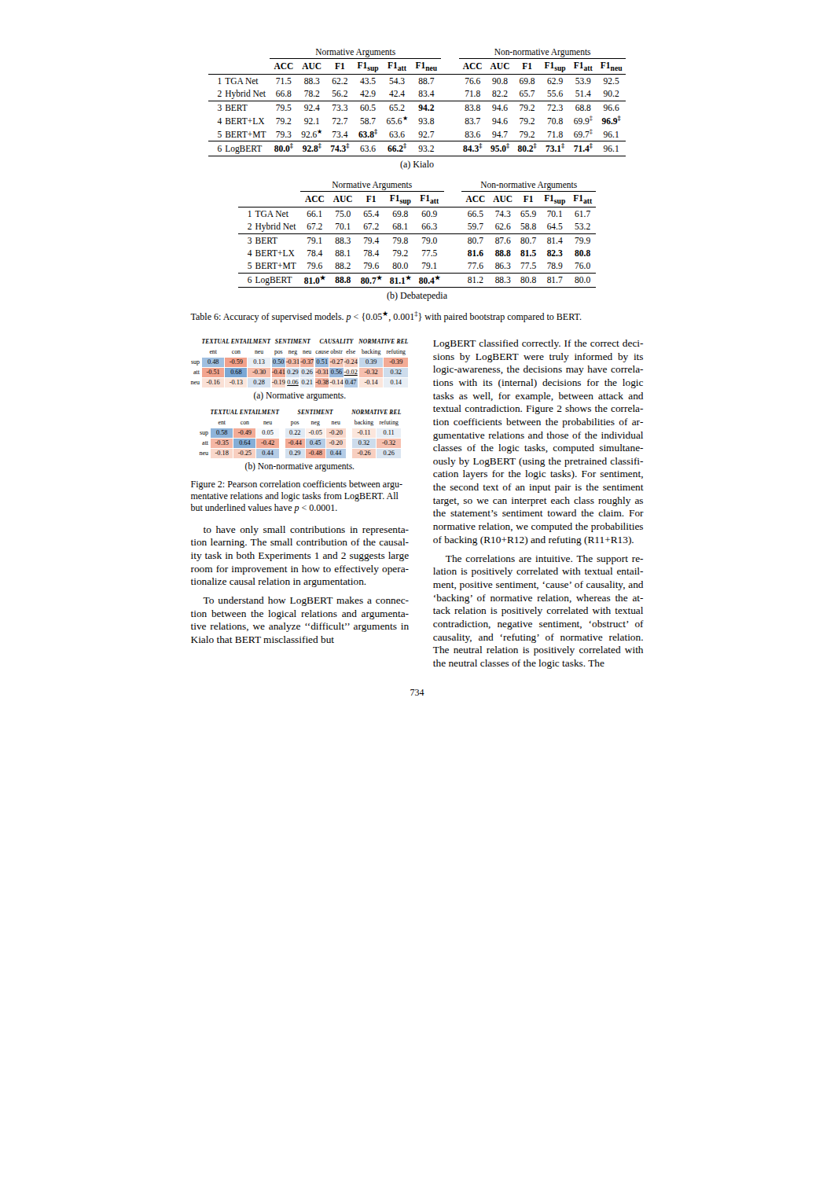| | | Normative Arguments | | Non-normative Arguments |
| | | ACC | AUC | F1 | F1 sup | F1 att | F1 neu | | ACC | AUC | F1 | F1 sup | F1 att | F1 neu |
| 1 | TGA Net | 71.5 | 88.3 | 62.2 | 43.5 | 54.3 | 88.7 | | 76.6 | 90.8 | 69.8 | 62.9 | 53.9 | 92.5 |
| 2 | Hybrid Net | 66.8 | 78.2 | 56.2 | 42.9 | 42.4 | 83.4 | | 71.8 | 82.2 | 65.7 | 55.6 | 51.4 | 90.2 |
| 3 | BERT | 79.5 | 92.4 | 73.3 | 60.5 | 65.2 | 94.2 | | 83.8 | 94.6 | 79.2 | 72.3 | 68.8 | 96.6 |
| 4 | BERT+LX | 79.2 | 92.1 | 72.7 | 58.7 | 65.6 ★ | 93.8 | | 83.7 | 94.6 | 79.2 | 70.8 | 69.9 ‡ | 96.9 ‡ |
| 5 | BERT+MT | 79.3 | 92.6 ★ | 73.4 | 63.8 ‡ | 63.6 | 92.7 | | 83.6 | 94.7 | 79.2 | 71.8 | 69.7 ‡ | 96.1 |
| 6 | LogBERT | 80.0 ‡ | 92.8 ‡ | 74.3 ‡ | 63.6 | 66.2 ‡ | 93.2 | | 84.3 ‡ | 95.0 ‡ | 80.2 ‡ | 73.1 ‡ | 71.4 ‡ | 96.1 |
(a) Kialo
| | | Normative Arguments | | Non-normative Arguments |
| | | ACC | AUC | F1 | F1 sup | F1 att | | ACC | AUC | F1 | F1 sup | F1 att |
| 1 | TGA Net | 66.1 | 75.0 | 65.4 | 69.8 | 60.9 | | 66.5 | 74.3 | 65.9 | 70.1 | 61.7 |
| 2 | Hybrid Net | 67.2 | 70.1 | 67.2 | 68.1 | 66.3 | | 59.7 | 62.6 | 58.8 | 64.5 | 53.2 |
| 3 | BERT | 79.1 | 88.3 | 79.4 | 79.8 | 79.0 | | 80.7 | 87.6 | 80.7 | 81.4 | 79.9 |
| 4 | BERT+LX | 78.4 | 88.1 | 78.4 | 79.2 | 77.5 | | 81.6 | 88.8 | 81.5 | 82.3 | 80.8 |
| 5 | BERT+MT | 79.6 | 88.2 | 79.6 | 80.0 | 79.1 | | 77.6 | 86.3 | 77.5 | 78.9 | 76.0 |
| 6 | LogBERT | 81.0 ★ | 88.8 | 80.7 ★ | 81.1 ★ | 80.4 ★ | | 81.2 | 88.3 | 80.8 | 81.7 | 80.0 |
(b) Debatepedia
Table 6: Accuracy of supervised models. p < {0.05★, 0.001‡} with paired bootstrap compared to BERT.
| | TEXTUAL ENTAILMENT | | SENTIMENT | | CAUSALITY | | NORMATIVE REL |
| | ent | con | neu | | pos | neg | neu | | cause | obstr | else | | backing | refuting |
| sup | 0.48 | -0.59 | 0.13 | | 0.50 | -0.31 | -0.37 | | 0.51 | -0.27 | -0.24 | | 0.39 | -0.39 |
| att | -0.51 | 0.68 | -0.30 | | -0.41 | 0.29 | 0.26 | | -0.31 | 0.56 | -0.02 | | -0.32 | 0.32 |
| neu | -0.16 | -0.13 | 0.28 | | -0.19 | 0.06 | 0.21 | | -0.38 | -0.14 | 0.47 | | -0.14 | 0.14 |
(a) Normative arguments.
| | TEXTUAL ENTAILMENT | | SENTIMENT | | NORMATIVE REL |
| | ent | con | neu | | pos | neg | neu | | backing | refuting |
| sup | 0.58 | -0.49 | 0.05 | | 0.22 | -0.05 | -0.20 | | -0.11 | 0.11 |
| att | -0.35 | 0.64 | -0.42 | | -0.44 | 0.45 | -0.20 | | 0.32 | -0.32 |
| neu | -0.18 | -0.25 | 0.44 | | 0.29 | -0.48 | 0.44 | | -0.26 | 0.26 |
(b) Non-normative arguments.
Figure 2: Pearson correlation coefficients between argumentative relations and logic tasks from LogBERT. All but underlined values have p < 0.0001.
to have only small contributions in representation learning. The small contribution of the causality task in both Experiments 1 and 2 suggests large room for improvement in how to effectively operationalize causal relation in argumentation.
To understand how LogBERT makes a connection between the logical relations and argumentative relations, we analyze ‘‘difficult’’ arguments in Kialo that BERT misclassified but
LogBERT classified correctly. If the correct decisions by LogBERT were truly informed by its logic-awareness, the decisions may have correlations with its (internal) decisions for the logic tasks as well, for example, between attack and textual contradiction. Figure 2 shows the correlation coefficients between the probabilities of argumentative relations and those of the individual classes of the logic tasks, computed simultaneously by LogBERT (using the pretrained classification layers for the logic tasks). For sentiment, the second text of an input pair is the sentiment target, so we can interpret each class roughly as the statement’s sentiment toward the claim. For normative relation, we computed the probabilities of backing (R10+R12) and refuting (R11+R13).
The correlations are intuitive. The support relation is positively correlated with textual entailment, positive sentiment, ‘cause’ of causality, and ‘backing’ of normative relation, whereas the attack relation is positively correlated with textual contradiction, negative sentiment, ‘obstruct’ of causality, and ‘refuting’ of normative relation. The neutral relation is positively correlated with the neutral classes of the logic tasks. The
734